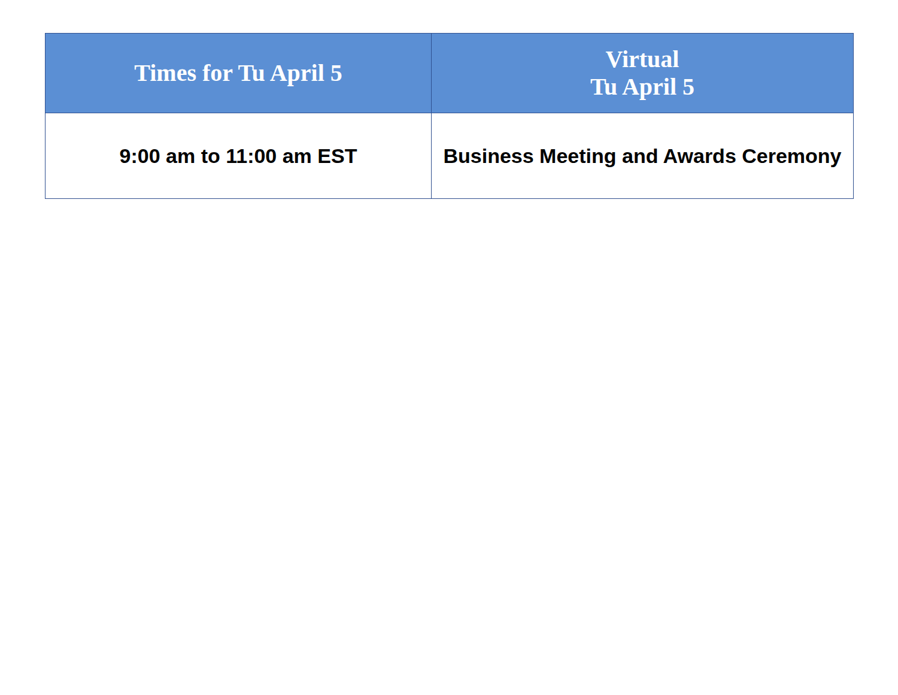| Times for Tu April 5 | Virtual Tu April 5 |
| --- | --- |
| 9:00 am to 11:00 am EST | Business Meeting and Awards Ceremony |